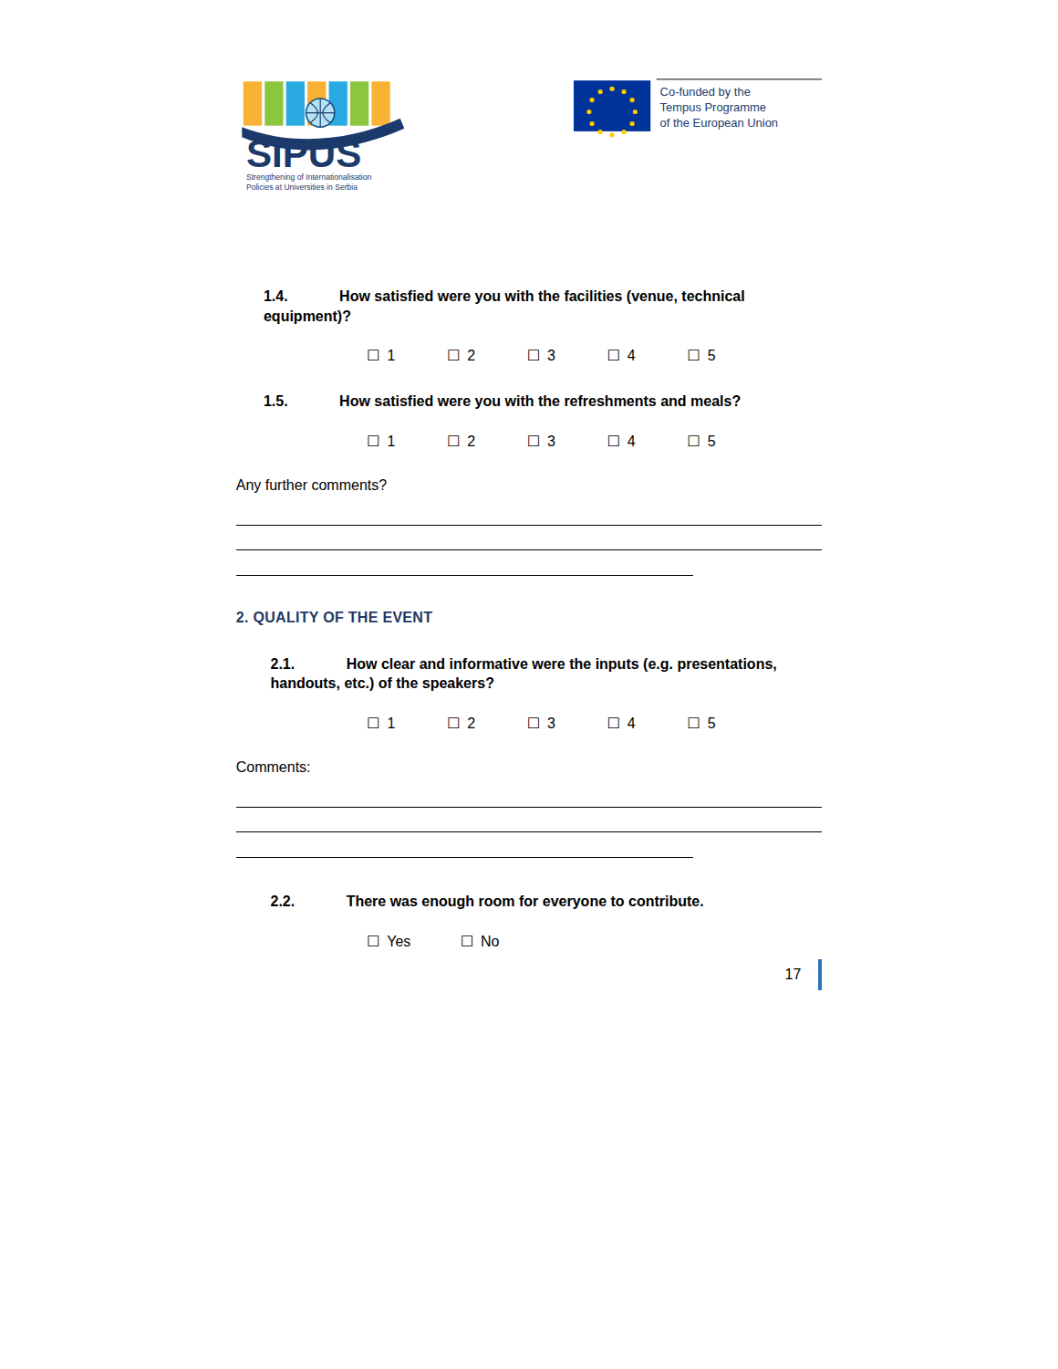SIPUS Strengthening of Internationalisation Policies at Universities in Serbia
Co-funded by the Tempus Programme of the European Union
1.4. How satisfied were you with the facilities (venue, technical equipment)?
☐1 ☐2 ☐3 ☐4 ☐5
1.5. How satisfied were you with the refreshments and meals?
☐1 ☐2 ☐3 ☐4 ☐5
Any further comments?
2. QUALITY OF THE EVENT
2.1. How clear and informative were the inputs (e.g. presentations, handouts, etc.) of the speakers?
☐1 ☐2 ☐3 ☐4 ☐5
Comments:
2.2. There was enough room for everyone to contribute.
☐Yes ☐No
17